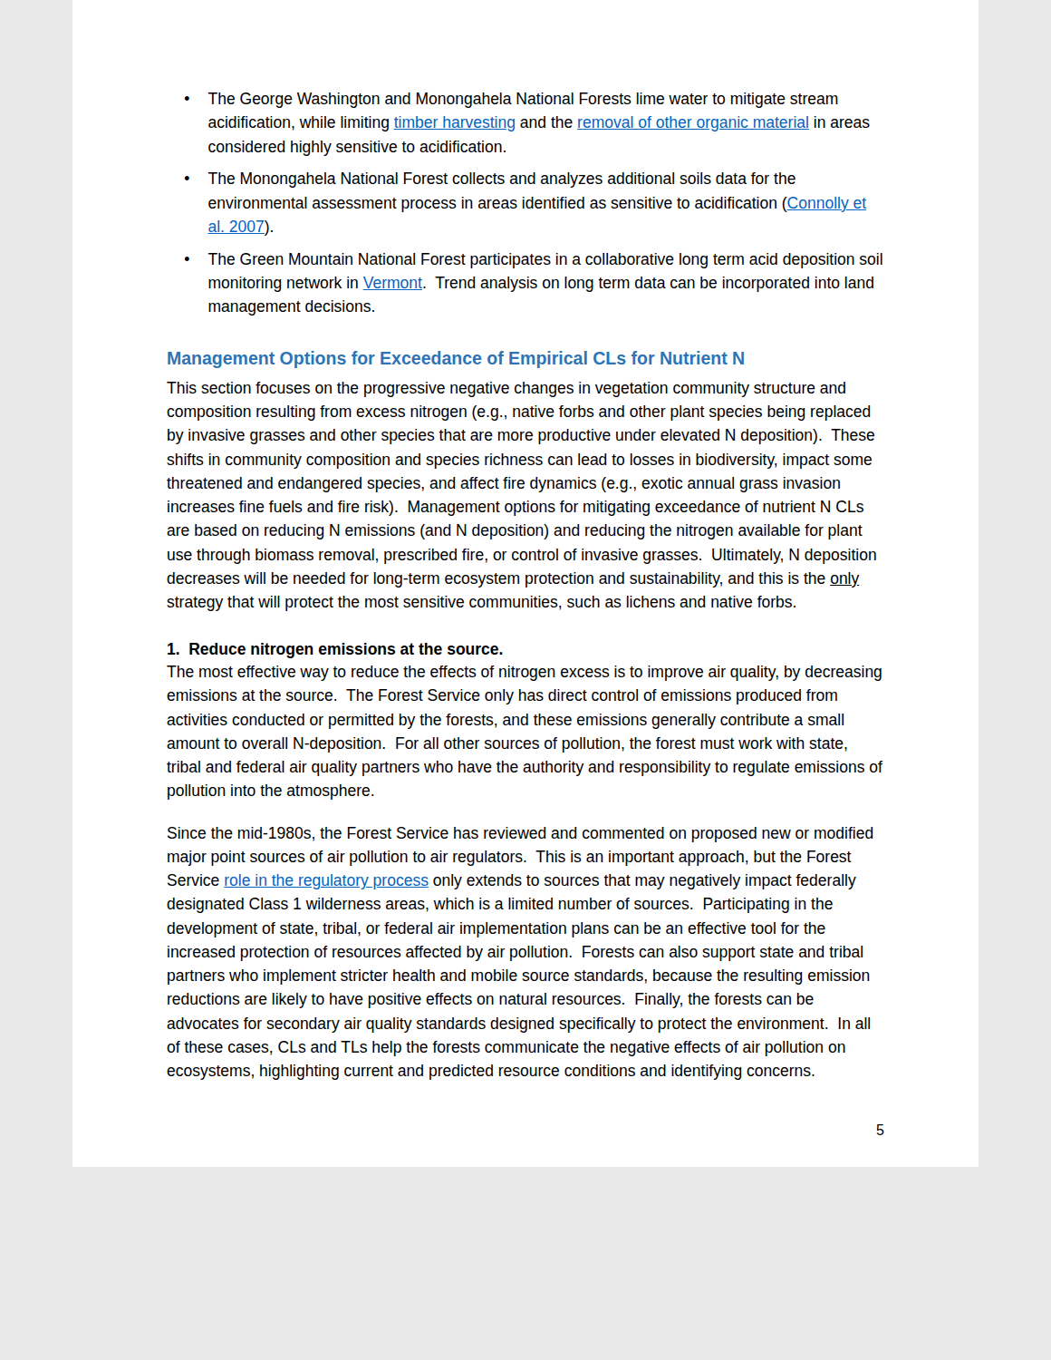The George Washington and Monongahela National Forests lime water to mitigate stream acidification, while limiting timber harvesting and the removal of other organic material in areas considered highly sensitive to acidification.
The Monongahela National Forest collects and analyzes additional soils data for the environmental assessment process in areas identified as sensitive to acidification (Connolly et al. 2007).
The Green Mountain National Forest participates in a collaborative long term acid deposition soil monitoring network in Vermont. Trend analysis on long term data can be incorporated into land management decisions.
Management Options for Exceedance of Empirical CLs for Nutrient N
This section focuses on the progressive negative changes in vegetation community structure and composition resulting from excess nitrogen (e.g., native forbs and other plant species being replaced by invasive grasses and other species that are more productive under elevated N deposition). These shifts in community composition and species richness can lead to losses in biodiversity, impact some threatened and endangered species, and affect fire dynamics (e.g., exotic annual grass invasion increases fine fuels and fire risk). Management options for mitigating exceedance of nutrient N CLs are based on reducing N emissions (and N deposition) and reducing the nitrogen available for plant use through biomass removal, prescribed fire, or control of invasive grasses. Ultimately, N deposition decreases will be needed for long-term ecosystem protection and sustainability, and this is the only strategy that will protect the most sensitive communities, such as lichens and native forbs.
1. Reduce nitrogen emissions at the source.
The most effective way to reduce the effects of nitrogen excess is to improve air quality, by decreasing emissions at the source. The Forest Service only has direct control of emissions produced from activities conducted or permitted by the forests, and these emissions generally contribute a small amount to overall N-deposition. For all other sources of pollution, the forest must work with state, tribal and federal air quality partners who have the authority and responsibility to regulate emissions of pollution into the atmosphere.
Since the mid-1980s, the Forest Service has reviewed and commented on proposed new or modified major point sources of air pollution to air regulators. This is an important approach, but the Forest Service role in the regulatory process only extends to sources that may negatively impact federally designated Class 1 wilderness areas, which is a limited number of sources. Participating in the development of state, tribal, or federal air implementation plans can be an effective tool for the increased protection of resources affected by air pollution. Forests can also support state and tribal partners who implement stricter health and mobile source standards, because the resulting emission reductions are likely to have positive effects on natural resources. Finally, the forests can be advocates for secondary air quality standards designed specifically to protect the environment. In all of these cases, CLs and TLs help the forests communicate the negative effects of air pollution on ecosystems, highlighting current and predicted resource conditions and identifying concerns.
5